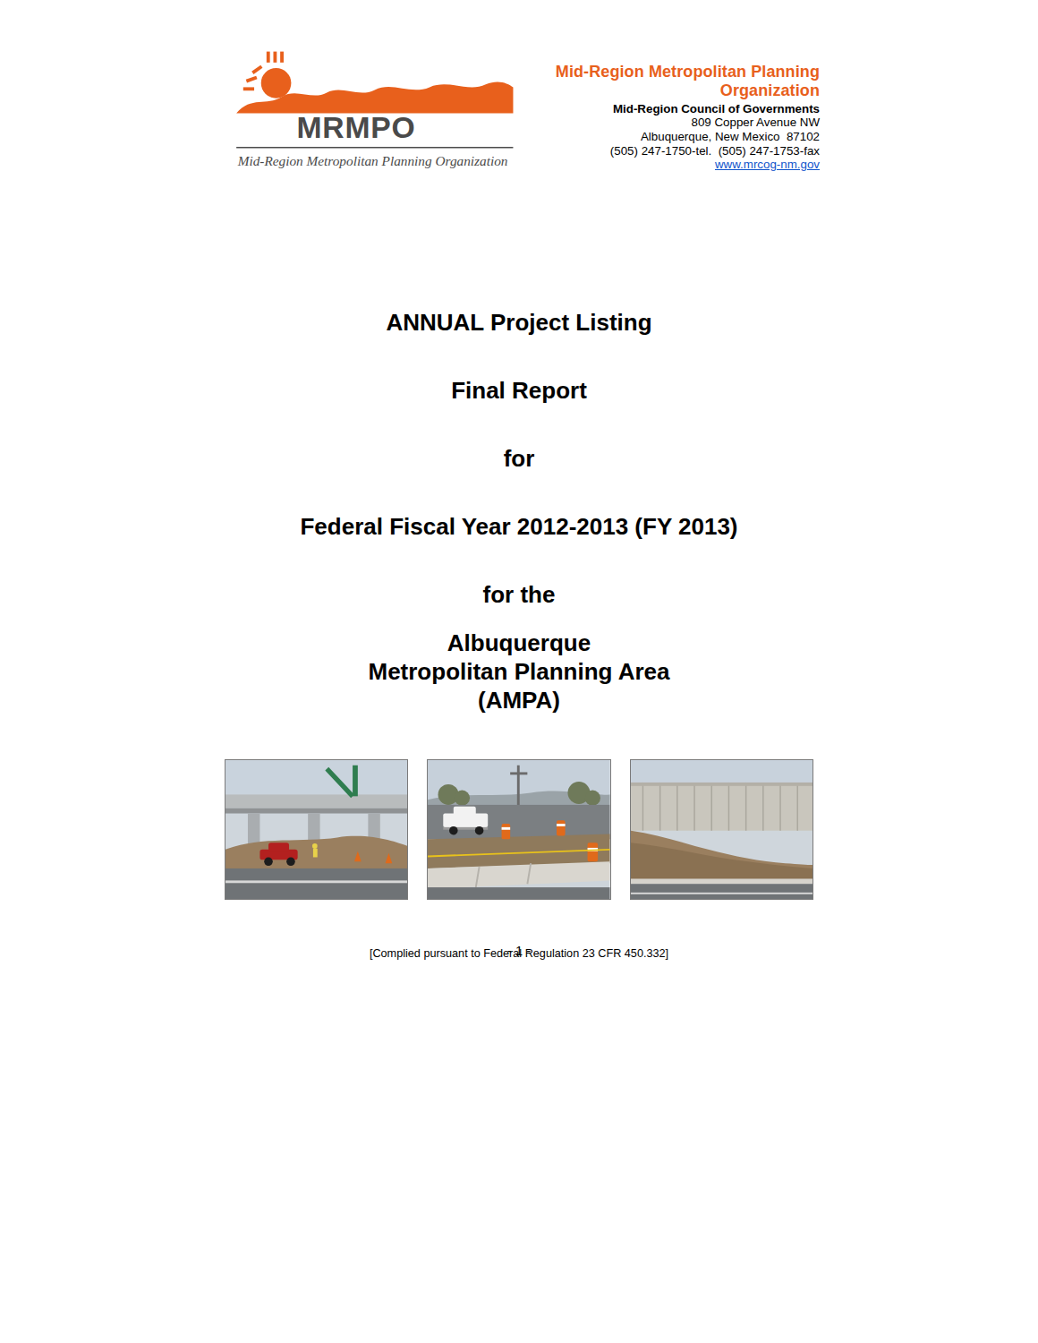MRMPO Mid-Region Metropolitan Planning Organization
Mid-Region Metropolitan Planning Organization
Mid-Region Council of Governments
809 Copper Avenue NW
Albuquerque, New Mexico 87102
(505) 247-1750-tel. (505) 247-1753-fax
www.mrcog-nm.gov
ANNUAL Project Listing
Final Report
for
Federal Fiscal Year 2012-2013 (FY 2013)
for the
Albuquerque
Metropolitan Planning Area
(AMPA)
[Complied pursuant to Federal Regulation 23 CFR 450.332]
- 1 -